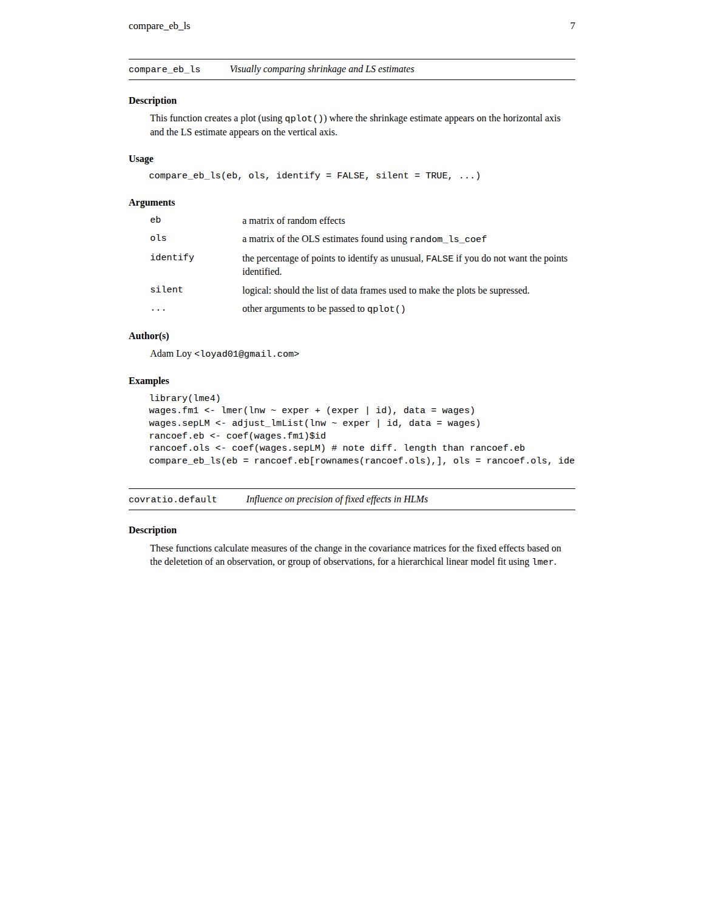compare_eb_ls 7
compare_eb_ls Visually comparing shrinkage and LS estimates
Description
This function creates a plot (using qplot()) where the shrinkage estimate appears on the horizontal axis and the LS estimate appears on the vertical axis.
Usage
compare_eb_ls(eb, ols, identify = FALSE, silent = TRUE, ...)
Arguments
eb
a matrix of random effects
ols
a matrix of the OLS estimates found using random_ls_coef
identify
the percentage of points to identify as unusual, FALSE if you do not want the points identified.
silent
logical: should the list of data frames used to make the plots be supressed.
...
other arguments to be passed to qplot()
Author(s)
Adam Loy <loyad01@gmail.com>
Examples
library(lme4)
wages.fm1 <- lmer(lnw ~ exper + (exper | id), data = wages)
wages.sepLM <- adjust_lmList(lnw ~ exper | id, data = wages)
rancoef.eb <- coef(wages.fm1)$id
rancoef.ols <- coef(wages.sepLM) # note diff. length than rancoef.eb
compare_eb_ls(eb = rancoef.eb[rownames(rancoef.ols),], ols = rancoef.ols, identify = 0.01)
covratio.default Influence on precision of fixed effects in HLMs
Description
These functions calculate measures of the change in the covariance matrices for the fixed effects based on the deletetion of an observation, or group of observations, for a hierarchical linear model fit using lmer.